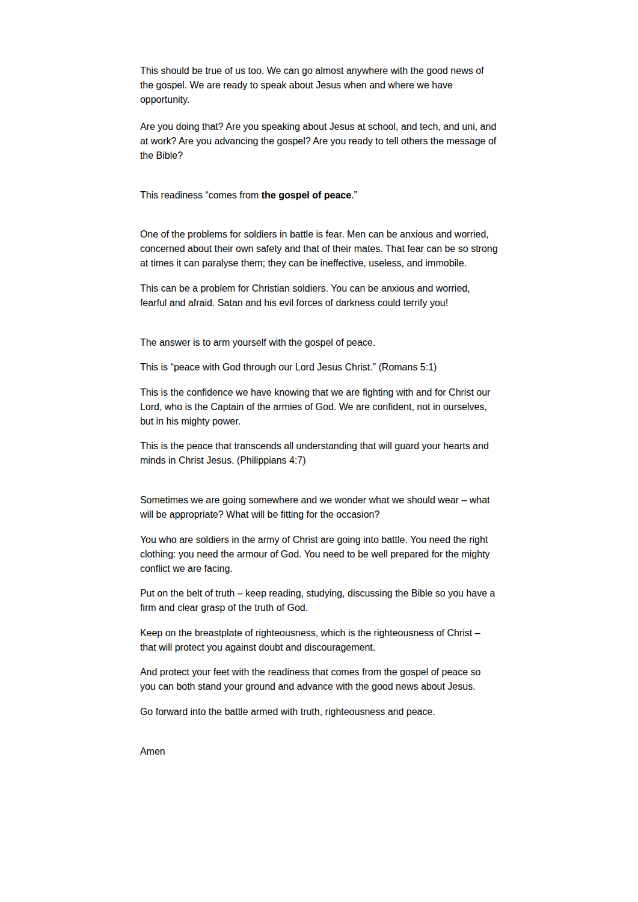This should be true of us too. We can go almost anywhere with the good news of the gospel. We are ready to speak about Jesus when and where we have opportunity.
Are you doing that? Are you speaking about Jesus at school, and tech, and uni, and at work? Are you advancing the gospel? Are you ready to tell others the message of the Bible?
This readiness “comes from the gospel of peace.”
One of the problems for soldiers in battle is fear. Men can be anxious and worried, concerned about their own safety and that of their mates. That fear can be so strong at times it can paralyse them; they can be ineffective, useless, and immobile.
This can be a problem for Christian soldiers. You can be anxious and worried, fearful and afraid. Satan and his evil forces of darkness could terrify you!
The answer is to arm yourself with the gospel of peace.
This is “peace with God through our Lord Jesus Christ.” (Romans 5:1)
This is the confidence we have knowing that we are fighting with and for Christ our Lord, who is the Captain of the armies of God. We are confident, not in ourselves, but in his mighty power.
This is the peace that transcends all understanding that will guard your hearts and minds in Christ Jesus. (Philippians 4:7)
Sometimes we are going somewhere and we wonder what we should wear – what will be appropriate? What will be fitting for the occasion?
You who are soldiers in the army of Christ are going into battle. You need the right clothing: you need the armour of God. You need to be well prepared for the mighty conflict we are facing.
Put on the belt of truth – keep reading, studying, discussing the Bible so you have a firm and clear grasp of the truth of God.
Keep on the breastplate of righteousness, which is the righteousness of Christ – that will protect you against doubt and discouragement.
And protect your feet with the readiness that comes from the gospel of peace so you can both stand your ground and advance with the good news about Jesus.
Go forward into the battle armed with truth, righteousness and peace.
Amen